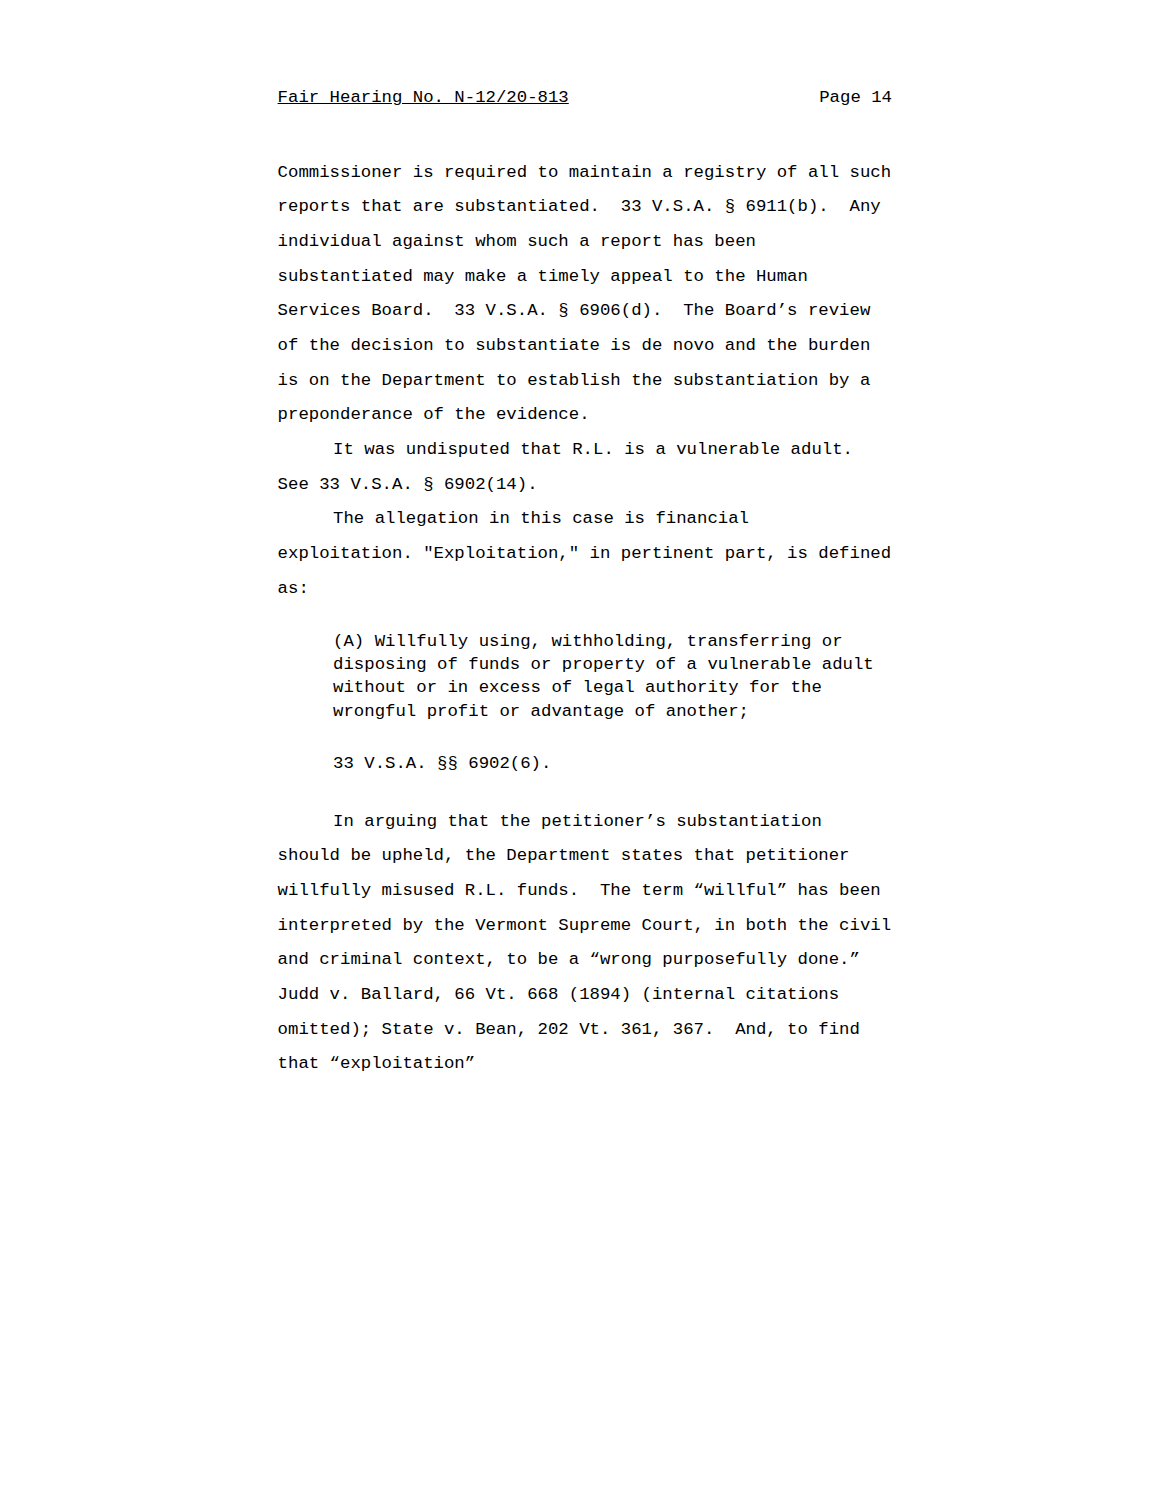Fair Hearing No. N-12/20-813 Page 14
Commissioner is required to maintain a registry of all such reports that are substantiated. 33 V.S.A. § 6911(b). Any individual against whom such a report has been substantiated may make a timely appeal to the Human Services Board. 33 V.S.A. § 6906(d). The Board’s review of the decision to substantiate is de novo and the burden is on the Department to establish the substantiation by a preponderance of the evidence.
It was undisputed that R.L. is a vulnerable adult. See 33 V.S.A. § 6902(14).
The allegation in this case is financial exploitation. "Exploitation," in pertinent part, is defined as:
(A) Willfully using, withholding, transferring or disposing of funds or property of a vulnerable adult without or in excess of legal authority for the wrongful profit or advantage of another;
33 V.S.A. §§ 6902(6).
In arguing that the petitioner’s substantiation should be upheld, the Department states that petitioner willfully misused R.L. funds. The term “willful” has been interpreted by the Vermont Supreme Court, in both the civil and criminal context, to be a “wrong purposefully done.” Judd v. Ballard, 66 Vt. 668 (1894) (internal citations omitted); State v. Bean, 202 Vt. 361, 367. And, to find that “exploitation”